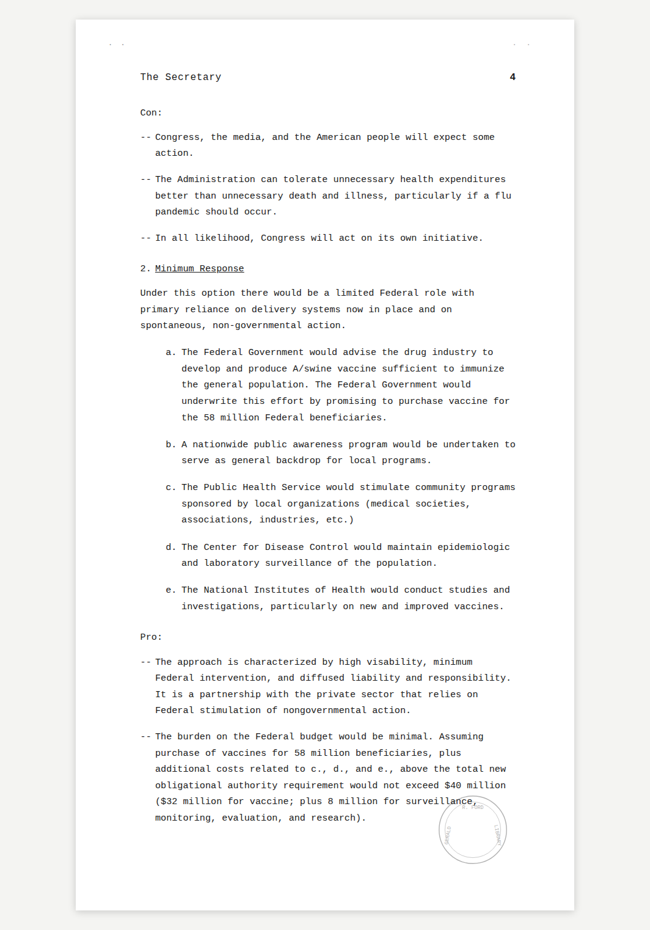· ·
· ·
The Secretary 4
Con:
Congress, the media, and the American people will expect some action.
The Administration can tolerate unnecessary health expenditures better than unnecessary death and illness, particularly if a flu pandemic should occur.
In all likelihood, Congress will act on its own initiative.
2. Minimum Response
Under this option there would be a limited Federal role with primary reliance on delivery systems now in place and on spontaneous, non-governmental action.
a. The Federal Government would advise the drug industry to develop and produce A/swine vaccine sufficient to immunize the general population. The Federal Government would underwrite this effort by promising to purchase vaccine for the 58 million Federal beneficiaries.
b. A nationwide public awareness program would be undertaken to serve as general backdrop for local programs.
c. The Public Health Service would stimulate community programs sponsored by local organizations (medical societies, associations, industries, etc.)
d. The Center for Disease Control would maintain epidemiologic and laboratory surveillance of the population.
e. The National Institutes of Health would conduct studies and investigations, particularly on new and improved vaccines.
Pro:
The approach is characterized by high visability, minimum Federal intervention, and diffused liability and responsibility. It is a partnership with the private sector that relies on Federal stimulation of nongovernmental action.
The burden on the Federal budget would be minimal. Assuming purchase of vaccines for 58 million beneficiaries, plus additional costs related to c., d., and e., above the total new obligational authority requirement would not exceed $40 million ($32 million for vaccine; plus 8 million for surveillance, monitoring, evaluation, and research).
R. FORD GERALD LIBRARY